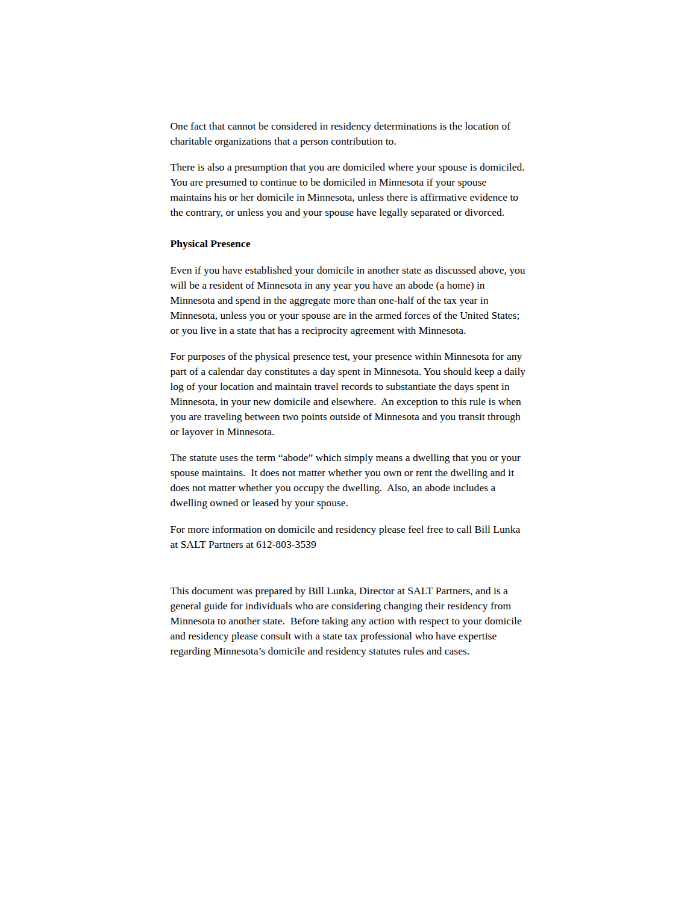One fact that cannot be considered in residency determinations is the location of charitable organizations that a person contribution to.
There is also a presumption that you are domiciled where your spouse is domiciled. You are presumed to continue to be domiciled in Minnesota if your spouse maintains his or her domicile in Minnesota, unless there is affirmative evidence to the contrary, or unless you and your spouse have legally separated or divorced.
Physical Presence
Even if you have established your domicile in another state as discussed above, you will be a resident of Minnesota in any year you have an abode (a home) in Minnesota and spend in the aggregate more than one-half of the tax year in Minnesota, unless you or your spouse are in the armed forces of the United States; or you live in a state that has a reciprocity agreement with Minnesota.
For purposes of the physical presence test, your presence within Minnesota for any part of a calendar day constitutes a day spent in Minnesota. You should keep a daily log of your location and maintain travel records to substantiate the days spent in Minnesota, in your new domicile and elsewhere. An exception to this rule is when you are traveling between two points outside of Minnesota and you transit through or layover in Minnesota.
The statute uses the term “abode” which simply means a dwelling that you or your spouse maintains. It does not matter whether you own or rent the dwelling and it does not matter whether you occupy the dwelling. Also, an abode includes a dwelling owned or leased by your spouse.
For more information on domicile and residency please feel free to call Bill Lunka at SALT Partners at 612-803-3539
This document was prepared by Bill Lunka, Director at SALT Partners, and is a general guide for individuals who are considering changing their residency from Minnesota to another state. Before taking any action with respect to your domicile and residency please consult with a state tax professional who have expertise regarding Minnesota’s domicile and residency statutes rules and cases.